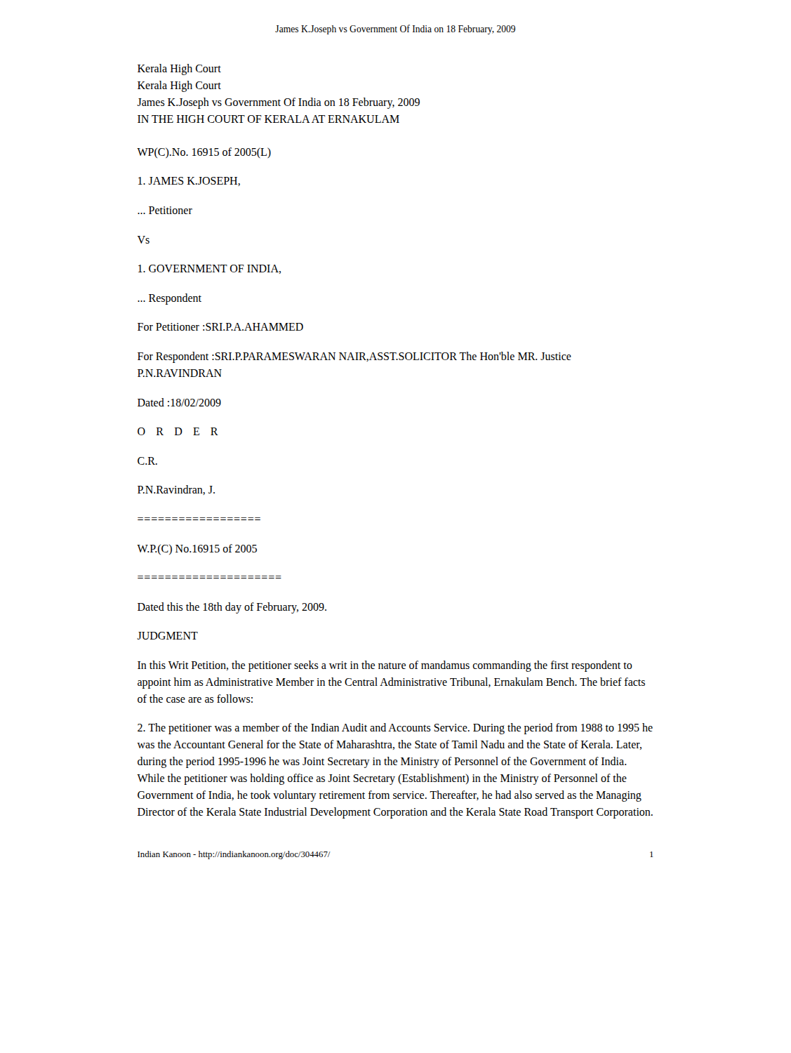James K.Joseph vs Government Of India on 18 February, 2009
Kerala High Court
Kerala High Court
James K.Joseph vs Government Of India on 18 February, 2009
IN THE HIGH COURT OF KERALA AT ERNAKULAM
WP(C).No. 16915 of 2005(L)
1. JAMES K.JOSEPH,
... Petitioner
Vs
1. GOVERNMENT OF INDIA,
... Respondent
For Petitioner :SRI.P.A.AHAMMED
For Respondent :SRI.P.PARAMESWARAN NAIR,ASST.SOLICITOR The Hon'ble MR. Justice P.N.RAVINDRAN
Dated :18/02/2009
O R D E R
C.R.
P.N.Ravindran, J.
==================
W.P.(C) No.16915 of 2005
=====================
Dated this the 18th day of February, 2009.
JUDGMENT
In this Writ Petition, the petitioner seeks a writ in the nature of mandamus commanding the first respondent to appoint him as Administrative Member in the Central Administrative Tribunal, Ernakulam Bench. The brief facts of the case are as follows:
2. The petitioner was a member of the Indian Audit and Accounts Service. During the period from 1988 to 1995 he was the Accountant General for the State of Maharashtra, the State of Tamil Nadu and the State of Kerala. Later, during the period 1995-1996 he was Joint Secretary in the Ministry of Personnel of the Government of India. While the petitioner was holding office as Joint Secretary (Establishment) in the Ministry of Personnel of the Government of India, he took voluntary retirement from service. Thereafter, he had also served as the Managing Director of the Kerala State Industrial Development Corporation and the Kerala State Road Transport Corporation.
Indian Kanoon - http://indiankanoon.org/doc/304467/ 1